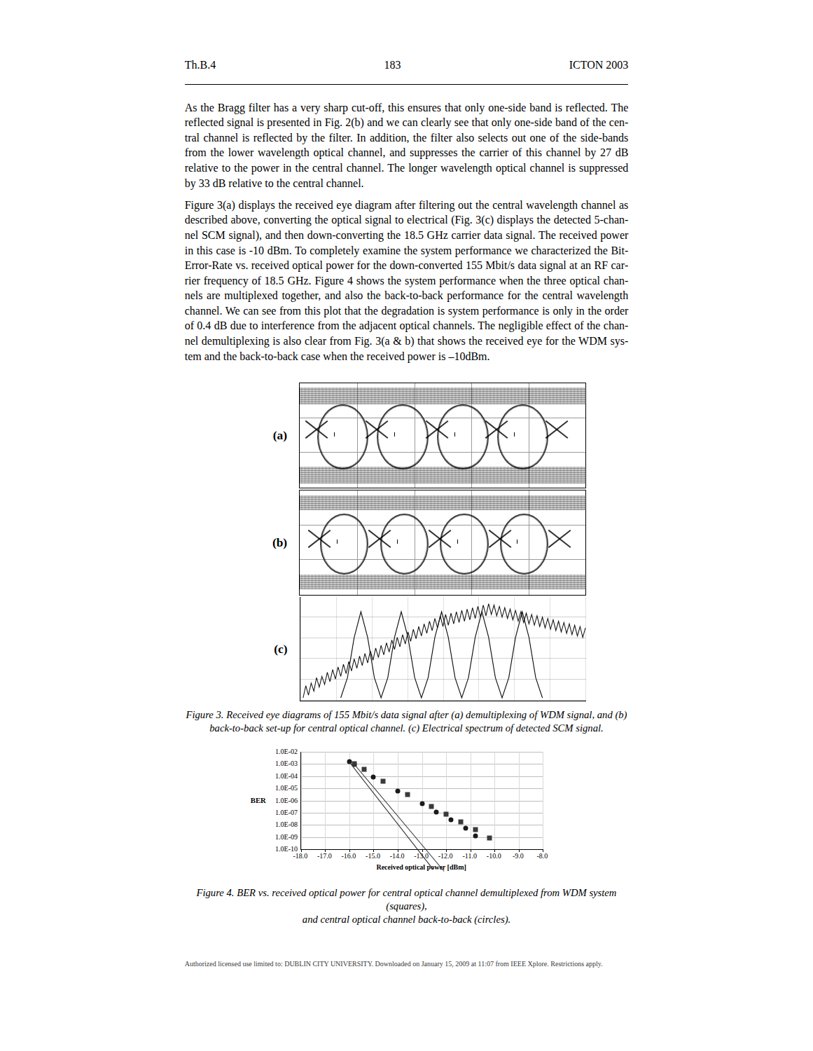Th.B.4
183
ICTON 2003
As the Bragg filter has a very sharp cut-off, this ensures that only one-side band is reflected. The reflected signal is presented in Fig. 2(b) and we can clearly see that only one-side band of the central channel is reflected by the filter. In addition, the filter also selects out one of the side-bands from the lower wavelength optical channel, and suppresses the carrier of this channel by 27 dB relative to the power in the central channel. The longer wavelength optical channel is suppressed by 33 dB relative to the central channel.
Figure 3(a) displays the received eye diagram after filtering out the central wavelength channel as described above, converting the optical signal to electrical (Fig. 3(c) displays the detected 5-channel SCM signal), and then down-converting the 18.5 GHz carrier data signal. The received power in this case is -10 dBm. To completely examine the system performance we characterized the Bit-Error-Rate vs. received optical power for the down-converted 155 Mbit/s data signal at an RF carrier frequency of 18.5 GHz. Figure 4 shows the system performance when the three optical channels are multiplexed together, and also the back-to-back performance for the central wavelength channel. We can see from this plot that the degradation is system performance is only in the order of 0.4 dB due to interference from the adjacent optical channels. The negligible effect of the channel demultiplexing is also clear from Fig. 3(a & b) that shows the received eye for the WDM system and the back-to-back case when the received power is –10dBm.
(a)
(b)
(c)
Figure 3. Received eye diagrams of 155 Mbit/s data signal after (a) demultiplexing of WDM signal, and (b)
back-to-back set-up for central optical channel. (c) Electrical spectrum of detected SCM signal.
BER 1.0E-02 1.0E-03 1.0E-04 1.0E-05 1.0E-06 1.0E-07 1.0E-08 1.0E-09 1.0E-10
-18.0 -17.0 -16.0 -15.0 -14.0 -13.0 -12.0 -11.0 -10.0 -9.0 -8.0
Received optical power [dBm]
Figure 4. BER vs. received optical power for central optical channel demultiplexed from WDM system (squares),
and central optical channel back-to-back (circles).
Authorized licensed use limited to: DUBLIN CITY UNIVERSITY. Downloaded on January 15, 2009 at 11:07 from IEEE Xplore. Restrictions apply.